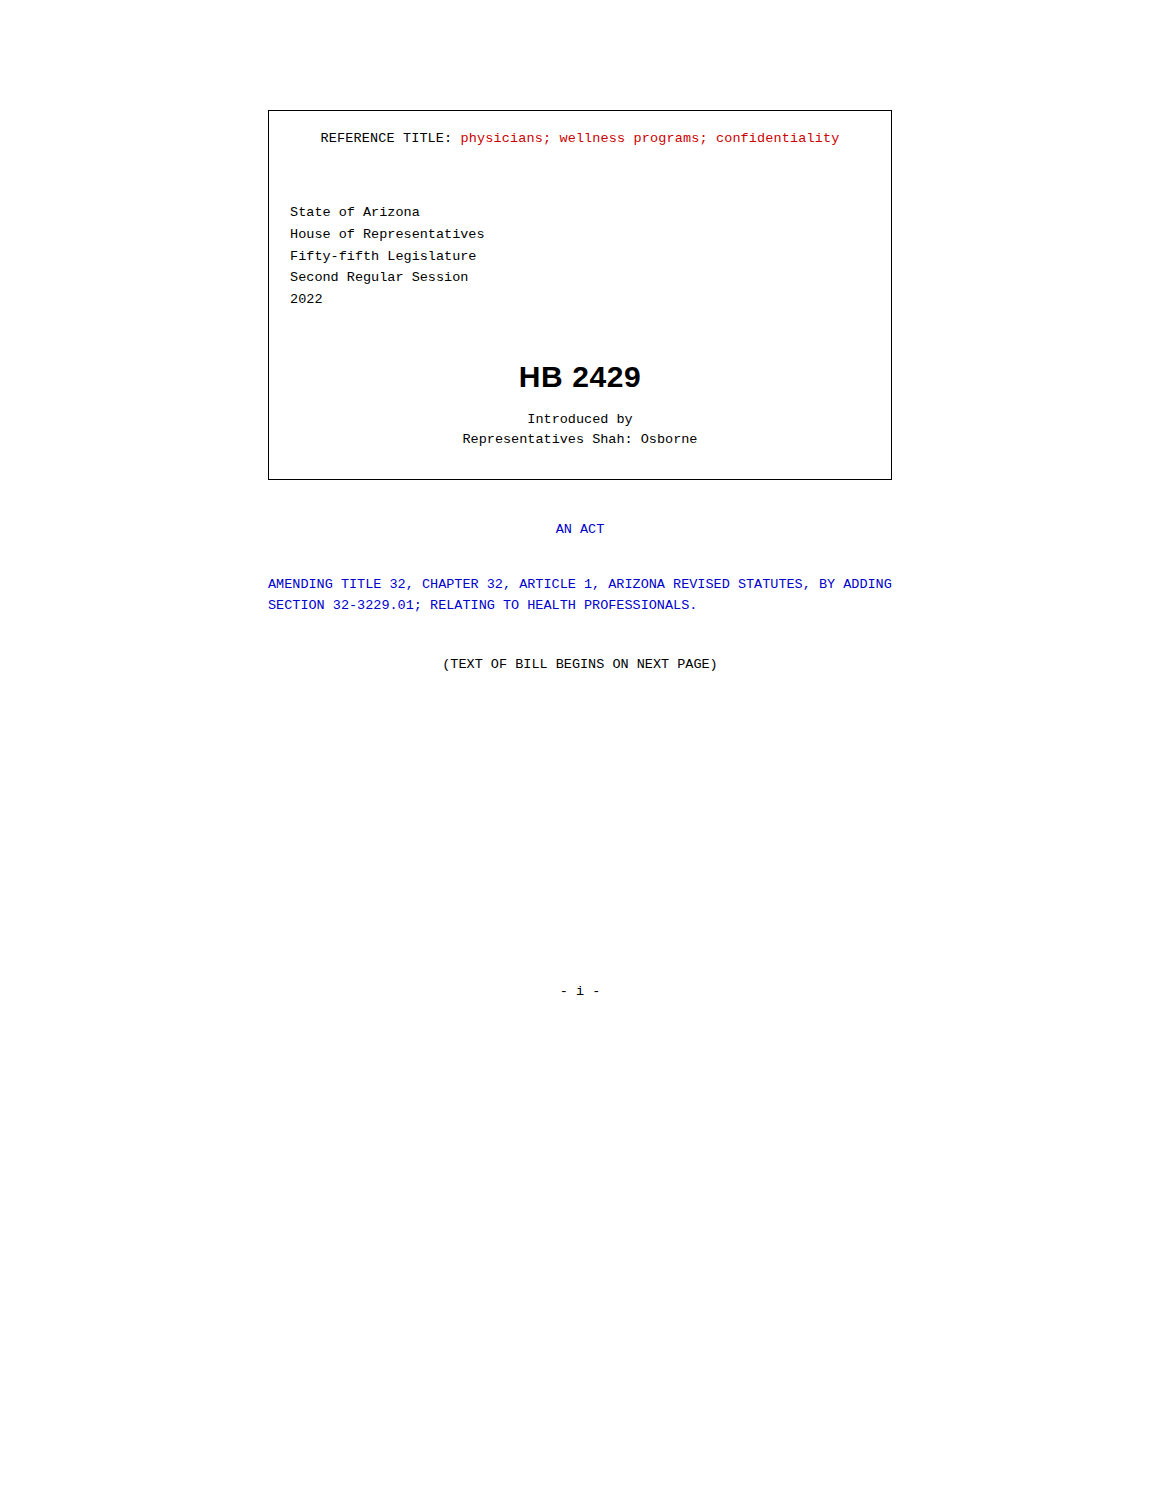REFERENCE TITLE: physicians; wellness programs; confidentiality
State of Arizona
House of Representatives
Fifty-fifth Legislature
Second Regular Session
2022
HB 2429
Introduced by
Representatives Shah: Osborne
AN ACT
AMENDING TITLE 32, CHAPTER 32, ARTICLE 1, ARIZONA REVISED STATUTES, BY ADDING SECTION 32-3229.01; RELATING TO HEALTH PROFESSIONALS.
(TEXT OF BILL BEGINS ON NEXT PAGE)
- i -